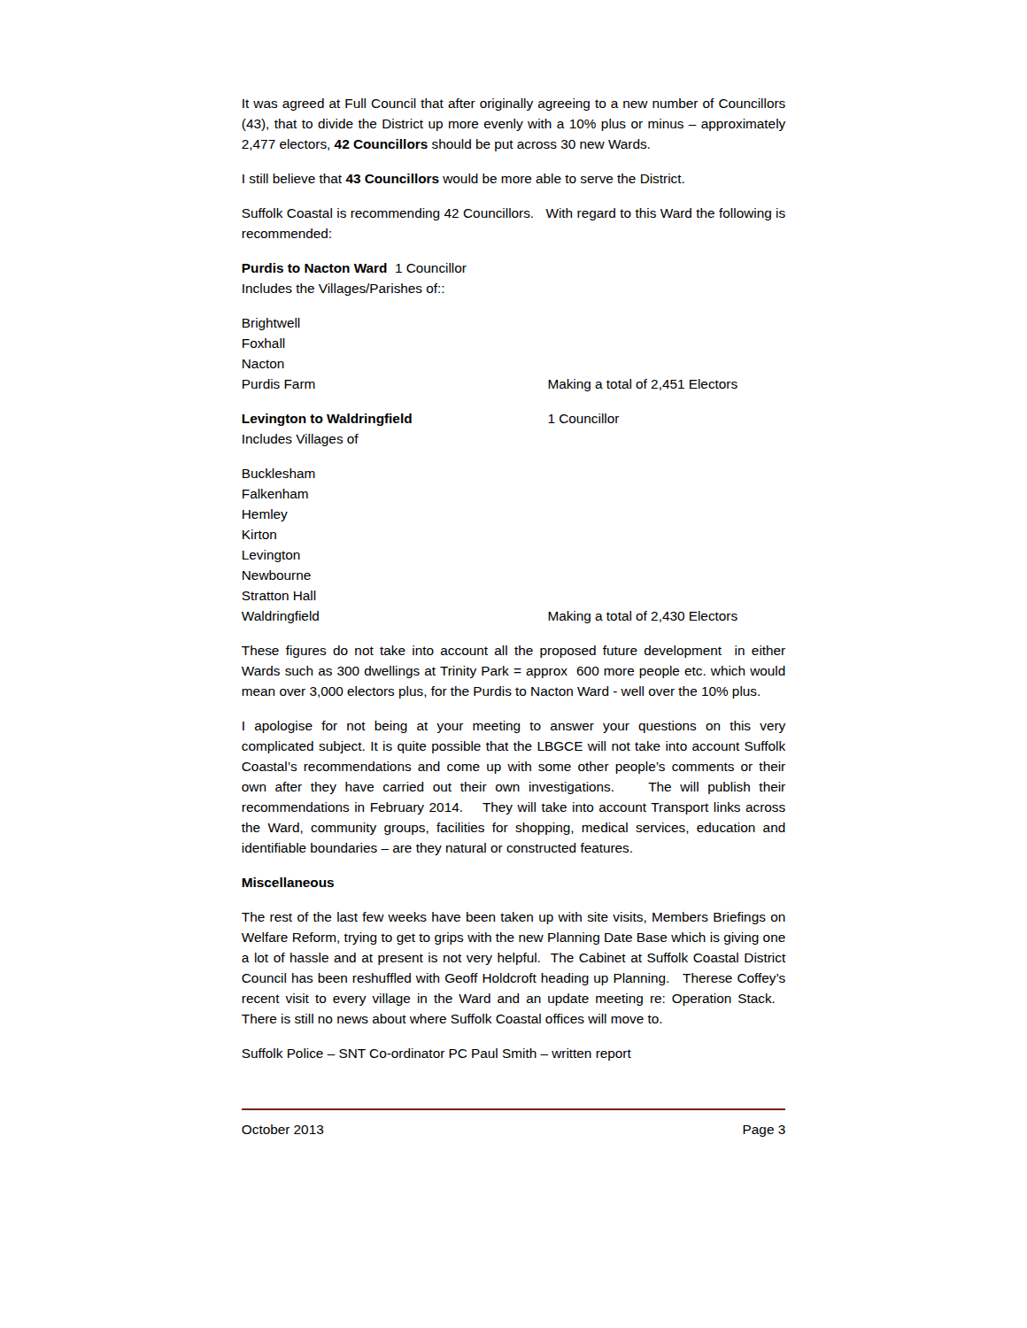It was agreed at Full Council that after originally agreeing to a new number of Councillors (43), that to divide the District up more evenly with a 10% plus or minus – approximately 2,477 electors, 42 Councillors should be put across 30 new Wards.
I still believe that 43 Councillors would be more able to serve the District.
Suffolk Coastal is recommending 42 Councillors. With regard to this Ward the following is recommended:
Purdis to Nacton Ward 1 Councillor
Includes the Villages/Parishes of::
Brightwell
Foxhall
Nacton
Purdis Farm Making a total of 2,451 Electors
Levington to Waldringfield 1 Councillor
Includes Villages of
Bucklesham
Falkenham
Hemley
Kirton
Levington
Newbourne
Stratton Hall
Waldringfield Making a total of 2,430 Electors
These figures do not take into account all the proposed future development in either Wards such as 300 dwellings at Trinity Park = approx 600 more people etc. which would mean over 3,000 electors plus, for the Purdis to Nacton Ward - well over the 10% plus.
I apologise for not being at your meeting to answer your questions on this very complicated subject. It is quite possible that the LBGCE will not take into account Suffolk Coastal’s recommendations and come up with some other people’s comments or their own after they have carried out their own investigations. The will publish their recommendations in February 2014. They will take into account Transport links across the Ward, community groups, facilities for shopping, medical services, education and identifiable boundaries – are they natural or constructed features.
Miscellaneous
The rest of the last few weeks have been taken up with site visits, Members Briefings on Welfare Reform, trying to get to grips with the new Planning Date Base which is giving one a lot of hassle and at present is not very helpful. The Cabinet at Suffolk Coastal District Council has been reshuffled with Geoff Holdcroft heading up Planning. Therese Coffey’s recent visit to every village in the Ward and an update meeting re: Operation Stack. There is still no news about where Suffolk Coastal offices will move to.
Suffolk Police – SNT Co-ordinator PC Paul Smith – written report
October 2013 Page 3